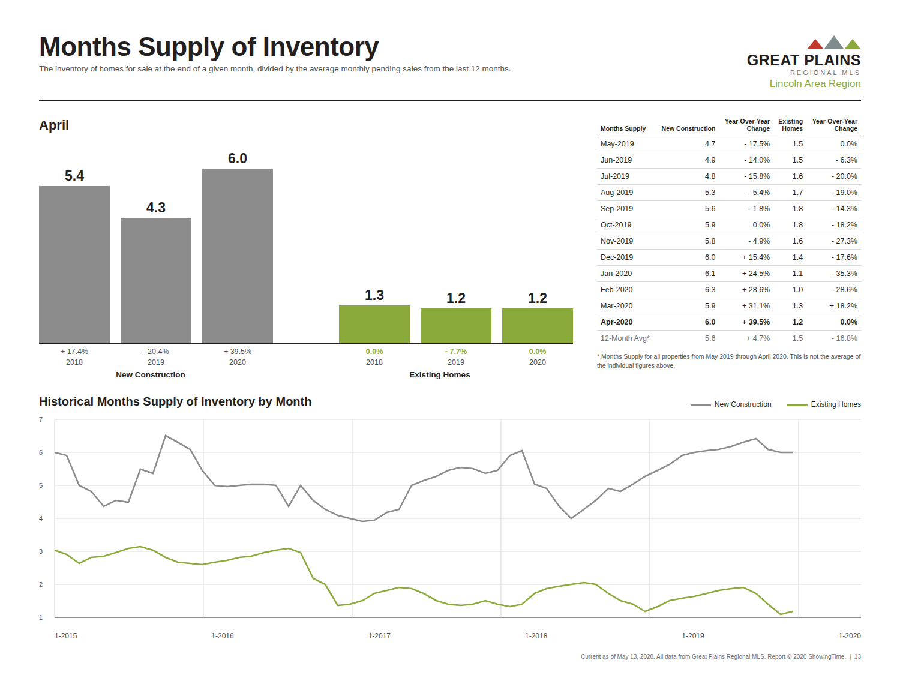Months Supply of Inventory
The inventory of homes for sale at the end of a given month, divided by the average monthly pending sales from the last 12 months.
GREAT PLAINS
REGIONAL MLS
Lincoln Area Region
April
5.4
4.3
6.0
1.3
1.2
1.2
+ 17.4%
2018
- 20.4%
2019
+ 39.5%
2020
0.0%
2018
- 7.7%
2019
0.0%
2020
New Construction
Existing Homes
| Months Supply | New Construction | Year-Over-Year Change | Existing Homes | Year-Over-Year Change |
| --- | --- | --- | --- | --- |
| May-2019 | 4.7 | - 17.5% | 1.5 | 0.0% |
| Jun-2019 | 4.9 | - 14.0% | 1.5 | - 6.3% |
| Jul-2019 | 4.8 | - 15.8% | 1.6 | - 20.0% |
| Aug-2019 | 5.3 | - 5.4% | 1.7 | - 19.0% |
| Sep-2019 | 5.6 | - 1.8% | 1.8 | - 14.3% |
| Oct-2019 | 5.9 | 0.0% | 1.8 | - 18.2% |
| Nov-2019 | 5.8 | - 4.9% | 1.6 | - 27.3% |
| Dec-2019 | 6.0 | + 15.4% | 1.4 | - 17.6% |
| Jan-2020 | 6.1 | + 24.5% | 1.1 | - 35.3% |
| Feb-2020 | 6.3 | + 28.6% | 1.0 | - 28.6% |
| Mar-2020 | 5.9 | + 31.1% | 1.3 | + 18.2% |
| Apr-2020 | 6.0 | + 39.5% | 1.2 | 0.0% |
| 12-Month Avg* | 5.6 | + 4.7% | 1.5 | - 16.8% |
* Months Supply for all properties from May 2019 through April 2020. This is not the average of the individual figures above.
Historical Months Supply of Inventory by Month
New Construction
Existing Homes
7 6 5 4 3 2 1
1-2015
1-2016
1-2017
1-2018
1-2019
1-2020
Current as of May 13, 2020. All data from Great Plains Regional MLS. Report © 2020 ShowingTime. | 13